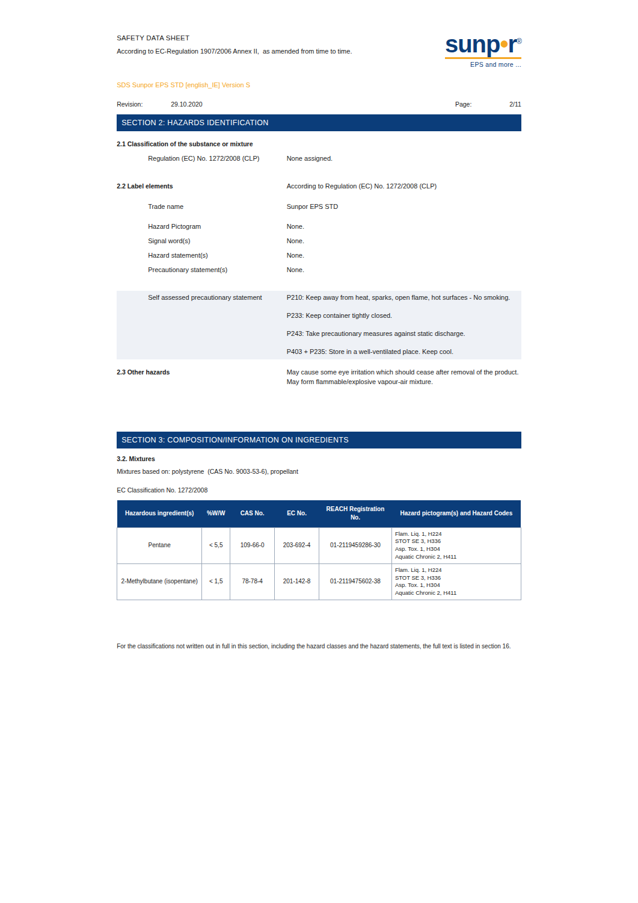SAFETY DATA SHEET
According to EC-Regulation 1907/2006 Annex II, as amended from time to time.
sunp•r®
EPS and more ...
SDS Sunpor EPS STD [english_IE] Version S
Revision: 29.10.2020
Page: 2/11
SECTION 2: HAZARDS IDENTIFICATION
2.1 Classification of the substance or mixture
Regulation (EC) No. 1272/2008 (CLP)
None assigned.
2.2 Label elements
According to Regulation (EC) No. 1272/2008 (CLP)
Trade name
Sunpor EPS STD
Hazard Pictogram
None.
Signal word(s)
None.
Hazard statement(s)
None.
Precautionary statement(s)
None.
Self assessed precautionary statement
P210: Keep away from heat, sparks, open flame, hot surfaces - No smoking.
P233: Keep container tightly closed.
P243: Take precautionary measures against static discharge.
P403 + P235: Store in a well-ventilated place. Keep cool.
2.3 Other hazards
May cause some eye irritation which should cease after removal of the product. May form flammable/explosive vapour-air mixture.
SECTION 3: COMPOSITION/INFORMATION ON INGREDIENTS
3.2. Mixtures
Mixtures based on: polystyrene (CAS No. 9003-53-6), propellant
EC Classification No. 1272/2008
| Hazardous ingredient(s) | %W/W | CAS No. | EC No. | REACH Registration No. | Hazard pictogram(s) and Hazard Codes |
| --- | --- | --- | --- | --- | --- |
| Pentane | < 5,5 | 109-66-0 | 203-692-4 | 01-2119459286-30 | Flam. Liq. 1, H224 STOT SE 3, H336 Asp. Tox. 1, H304 Aquatic Chronic 2, H411 |
| 2-Methylbutane (isopentane) | < 1,5 | 78-78-4 | 201-142-8 | 01-2119475602-38 | Flam. Liq. 1, H224 STOT SE 3, H336 Asp. Tox. 1, H304 Aquatic Chronic 2, H411 |
For the classifications not written out in full in this section, including the hazard classes and the hazard statements, the full text is listed in section 16.